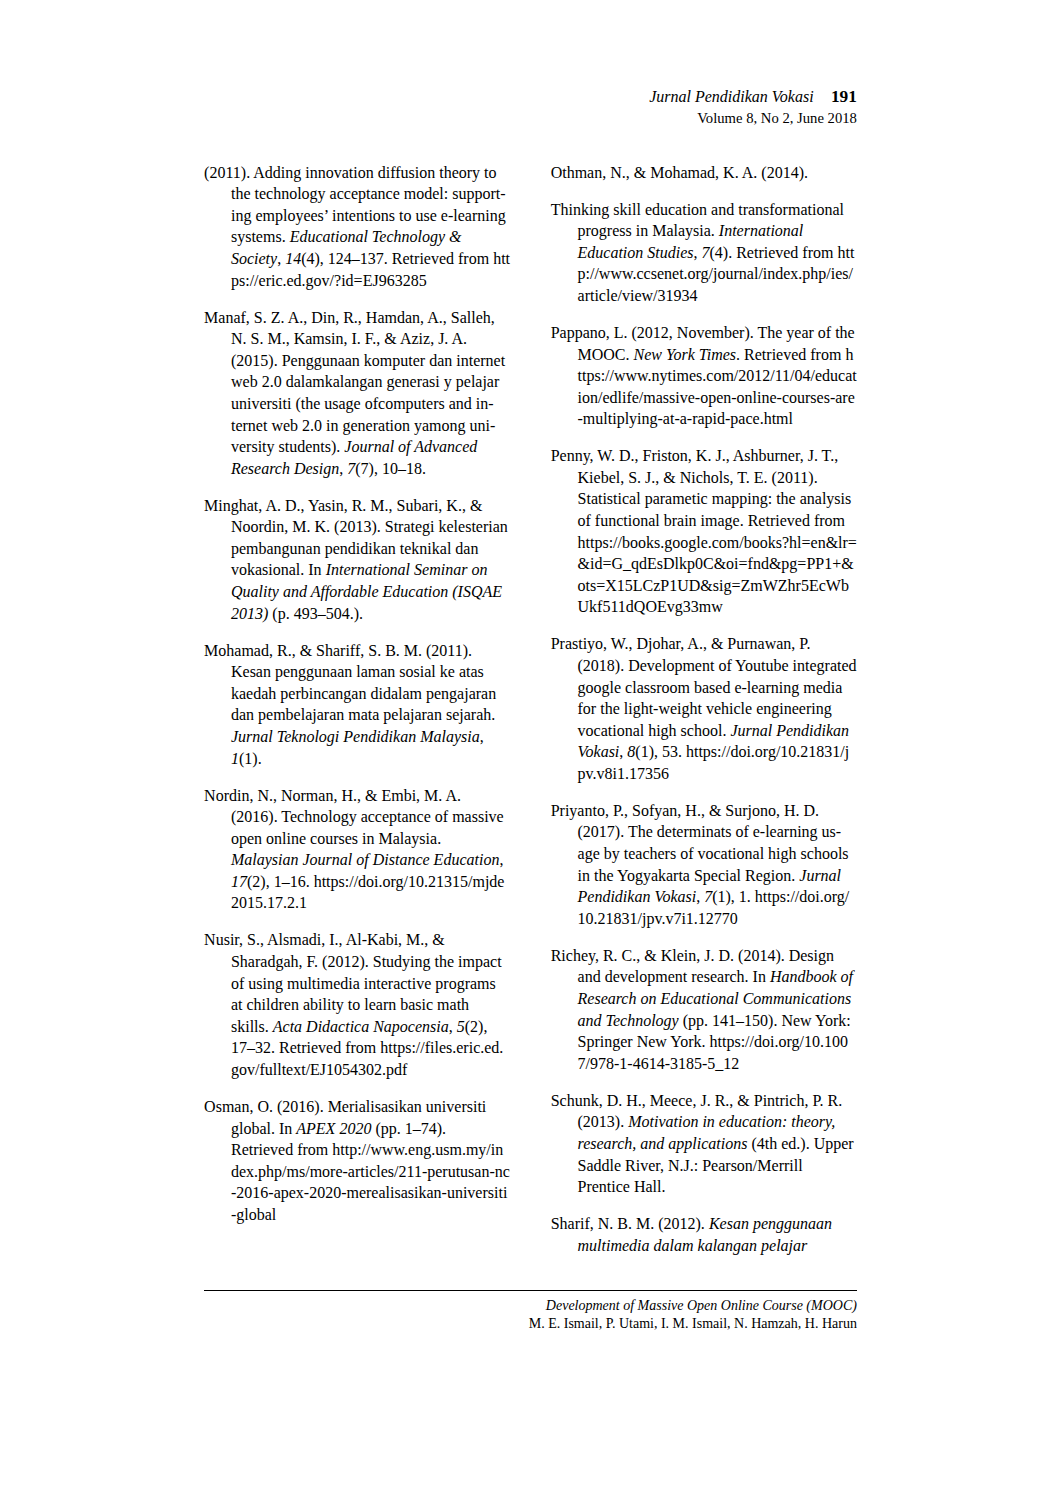Jurnal Pendidikan Vokasi 191
Volume 8, No 2, June 2018
(2011). Adding innovation diffusion theory to the technology acceptance model: supporting employees’ intentions to use e-learning systems. Educational Technology & Society, 14(4), 124–137. Retrieved from https://eric.ed.gov/?id=EJ963285
Manaf, S. Z. A., Din, R., Hamdan, A., Salleh, N. S. M., Kamsin, I. F., & Aziz, J. A. (2015). Penggunaan komputer dan internet web 2.0 dalamkalangan generasi y pelajar universiti (the usage ofcomputers and internet web 2.0 in generation yamong university students). Journal of Advanced Research Design, 7(7), 10–18.
Minghat, A. D., Yasin, R. M., Subari, K., & Noordin, M. K. (2013). Strategi kelesterian pembangunan pendidikan teknikal dan vokasional. In International Seminar on Quality and Affordable Education (ISQAE 2013) (p. 493–504.).
Mohamad, R., & Shariff, S. B. M. (2011). Kesan penggunaan laman sosial ke atas kaedah perbincangan didalam pengajaran dan pembelajaran mata pelajaran sejarah. Jurnal Teknologi Pendidikan Malaysia, 1(1).
Nordin, N., Norman, H., & Embi, M. A. (2016). Technology acceptance of massive open online courses in Malaysia. Malaysian Journal of Distance Education, 17(2), 1–16. https://doi.org/10.21315/mjde2015.17.2.1
Nusir, S., Alsmadi, I., Al-Kabi, M., & Sharadgah, F. (2012). Studying the impact of using multimedia interactive programs at children ability to learn basic math skills. Acta Didactica Napocensia, 5(2), 17–32. Retrieved from https://files.eric.ed.gov/fulltext/EJ1054302.pdf
Osman, O. (2016). Merialisasikan universiti global. In APEX 2020 (pp. 1–74). Retrieved from http://www.eng.usm.my/index.php/ms/more-articles/211-perutusan-nc-2016-apex-2020-merealisasikan-universiti-global
Othman, N., & Mohamad, K. A. (2014).
Thinking skill education and transformational progress in Malaysia. International Education Studies, 7(4). Retrieved from http://www.ccsenet.org/journal/index.php/ies/article/view/31934
Pappano, L. (2012, November). The year of the MOOC. New York Times. Retrieved from https://www.nytimes.com/2012/11/04/education/edlife/massive-open-online-courses-are-multiplying-at-a-rapid-pace.html
Penny, W. D., Friston, K. J., Ashburner, J. T., Kiebel, S. J., & Nichols, T. E. (2011). Statistical parametic mapping: the analysis of functional brain image. Retrieved from https://books.google.com/books?hl=en&lr=&id=G_qdEsDlkp0C&oi=fnd&pg=PP1+&ots=X15LCzP1UD&sig=ZmWZhr5EcWbUkf511dQOEvg33mw
Prastiyo, W., Djohar, A., & Purnawan, P. (2018). Development of Youtube integrated google classroom based e-learning media for the light-weight vehicle engineering vocational high school. Jurnal Pendidikan Vokasi, 8(1), 53. https://doi.org/10.21831/jpv.v8i1.17356
Priyanto, P., Sofyan, H., & Surjono, H. D. (2017). The determinats of e-learning usage by teachers of vocational high schools in the Yogyakarta Special Region. Jurnal Pendidikan Vokasi, 7(1), 1. https://doi.org/10.21831/jpv.v7i1.12770
Richey, R. C., & Klein, J. D. (2014). Design and development research. In Handbook of Research on Educational Communications and Technology (pp. 141–150). New York: Springer New York. https://doi.org/10.1007/978-1-4614-3185-5_12
Schunk, D. H., Meece, J. R., & Pintrich, P. R. (2013). Motivation in education: theory, research, and applications (4th ed.). Upper Saddle River, N.J.: Pearson/Merrill Prentice Hall.
Sharif, N. B. M. (2012). Kesan penggunaan multimedia dalam kalangan pelajar
Development of Massive Open Online Course (MOOC)
M. E. Ismail, P. Utami, I. M. Ismail, N. Hamzah, H. Harun